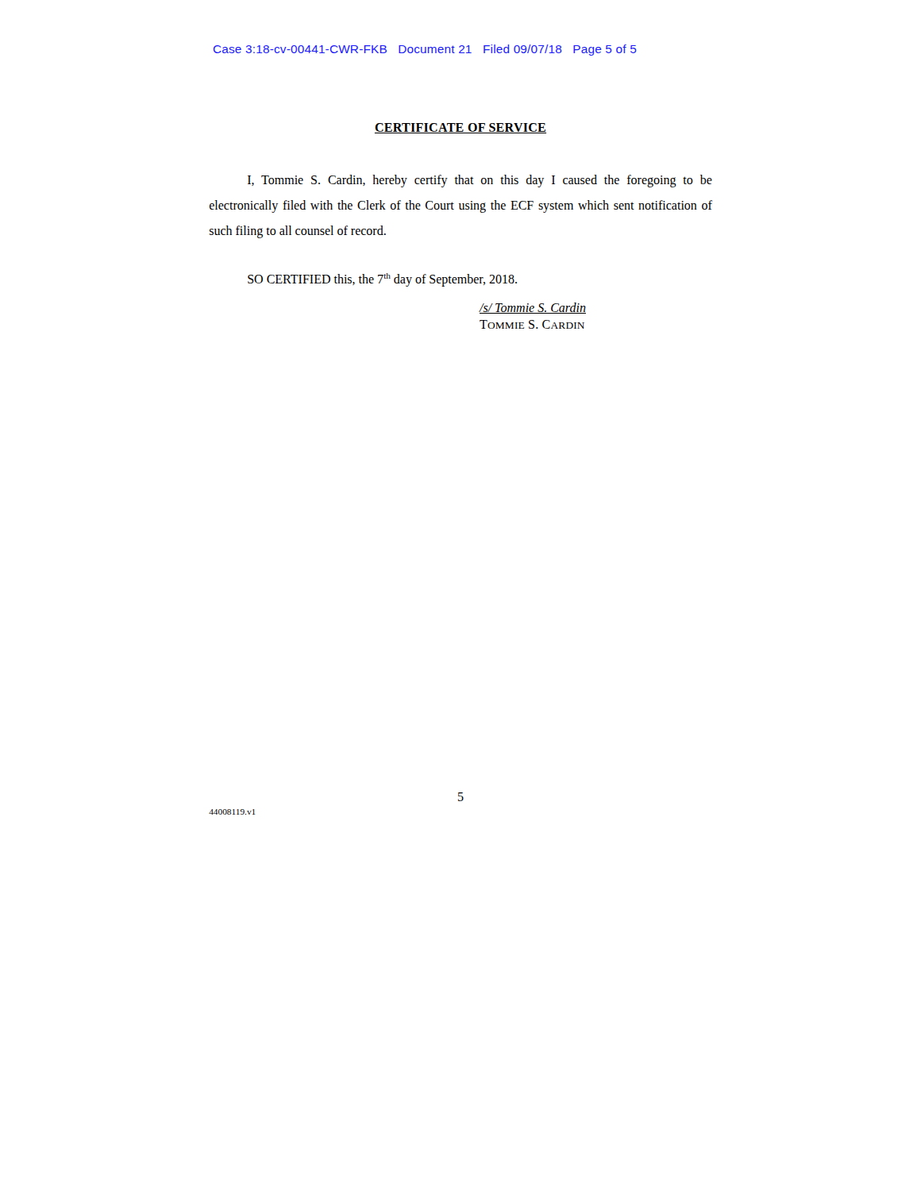Case 3:18-cv-00441-CWR-FKB Document 21 Filed 09/07/18 Page 5 of 5
CERTIFICATE OF SERVICE
I, Tommie S. Cardin, hereby certify that on this day I caused the foregoing to be electronically filed with the Clerk of the Court using the ECF system which sent notification of such filing to all counsel of record.
SO CERTIFIED this, the 7th day of September, 2018.
/s/ Tommie S. Cardin
TOMMIE S. CARDIN
5
44008119.v1